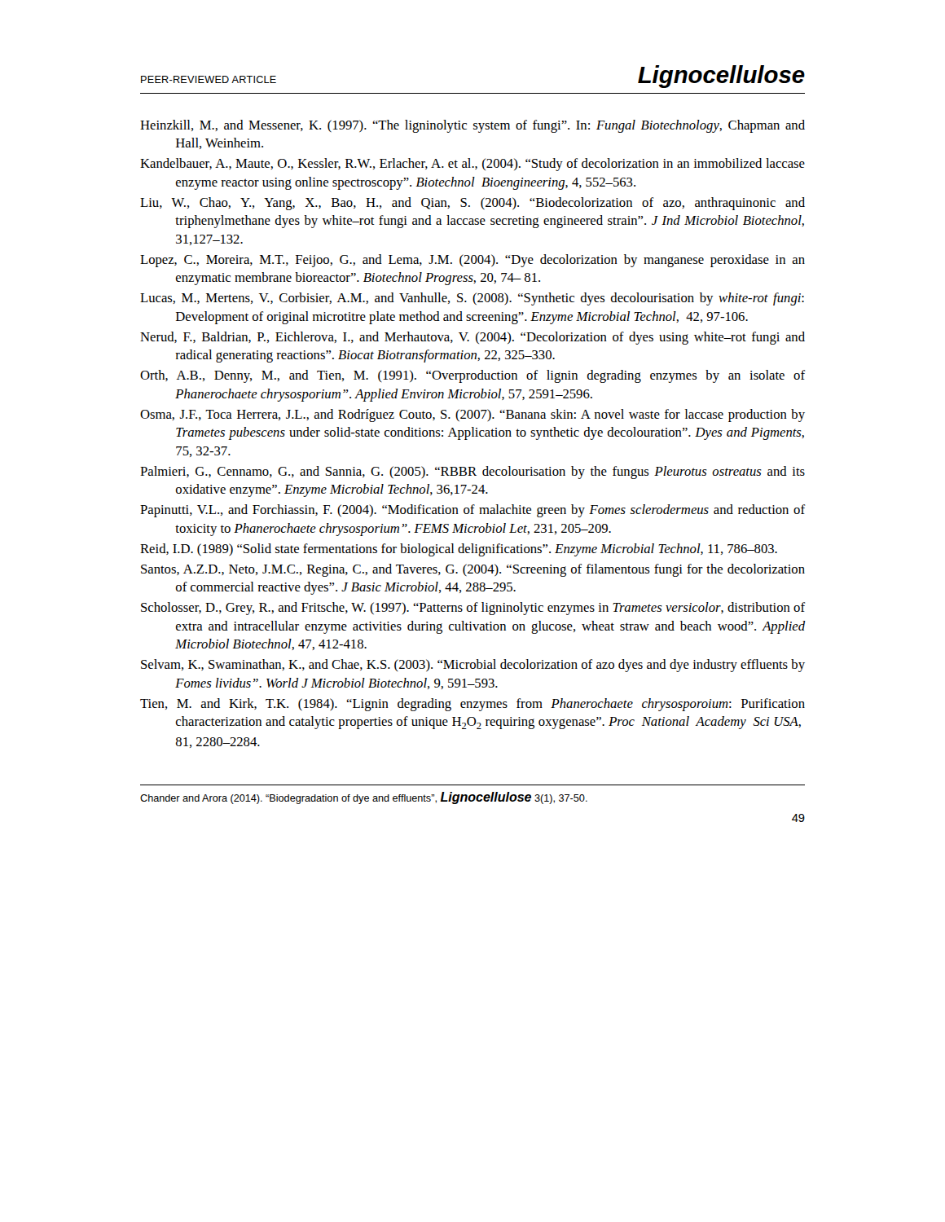PEER-REVIEWED ARTICLE
Lignocellulose
Heinzkill, M., and Messener, K. (1997). “The ligninolytic system of fungi”. In: Fungal Biotechnology, Chapman and Hall, Weinheim.
Kandelbauer, A., Maute, O., Kessler, R.W., Erlacher, A. et al., (2004). “Study of decolorization in an immobilized laccase enzyme reactor using online spectroscopy”. Biotechnol Bioengineering, 4, 552–563.
Liu, W., Chao, Y., Yang, X., Bao, H., and Qian, S. (2004). “Biodecolorization of azo, anthraquinonic and triphenylmethane dyes by white–rot fungi and a laccase secreting engineered strain”. J Ind Microbiol Biotechnol, 31,127–132.
Lopez, C., Moreira, M.T., Feijoo, G., and Lema, J.M. (2004). “Dye decolorization by manganese peroxidase in an enzymatic membrane bioreactor”. Biotechnol Progress, 20, 74– 81.
Lucas, M., Mertens, V., Corbisier, A.M., and Vanhulle, S. (2008). “Synthetic dyes decolourisation by white-rot fungi: Development of original microtitre plate method and screening”. Enzyme Microbial Technol, 42, 97-106.
Nerud, F., Baldrian, P., Eichlerova, I., and Merhautova, V. (2004). “Decolorization of dyes using white–rot fungi and radical generating reactions”. Biocat Biotransformation, 22, 325–330.
Orth, A.B., Denny, M., and Tien, M. (1991). “Overproduction of lignin degrading enzymes by an isolate of Phanerochaete chrysosporium”. Applied Environ Microbiol, 57, 2591–2596.
Osma, J.F., Toca Herrera, J.L., and Rodríguez Couto, S. (2007). “Banana skin: A novel waste for laccase production by Trametes pubescens under solid-state conditions: Application to synthetic dye decolouration”. Dyes and Pigments, 75, 32-37.
Palmieri, G., Cennamo, G., and Sannia, G. (2005). “RBBR decolourisation by the fungus Pleurotus ostreatus and its oxidative enzyme”. Enzyme Microbial Technol, 36,17-24.
Papinutti, V.L., and Forchiassin, F. (2004). “Modification of malachite green by Fomes sclerodermeus and reduction of toxicity to Phanerochaete chrysosporium”. FEMS Microbiol Let, 231, 205–209.
Reid, I.D. (1989) “Solid state fermentations for biological delignifications”. Enzyme Microbial Technol, 11, 786–803.
Santos, A.Z.D., Neto, J.M.C., Regina, C., and Taveres, G. (2004). “Screening of filamentous fungi for the decolorization of commercial reactive dyes”. J Basic Microbiol, 44, 288–295.
Scholosser, D., Grey, R., and Fritsche, W. (1997). “Patterns of ligninolytic enzymes in Trametes versicolor, distribution of extra and intracellular enzyme activities during cultivation on glucose, wheat straw and beach wood”. Applied Microbiol Biotechnol, 47, 412-418.
Selvam, K., Swaminathan, K., and Chae, K.S. (2003). “Microbial decolorization of azo dyes and dye industry effluents by Fomes lividus”. World J Microbiol Biotechnol, 9, 591–593.
Tien, M. and Kirk, T.K. (1984). “Lignin degrading enzymes from Phanerochaete chrysosporoium: Purification characterization and catalytic properties of unique H2O2 requiring oxygenase”. Proc National Academy Sci USA, 81, 2280–2284.
Chander and Arora (2014). “Biodegradation of dye and effluents”, Lignocellulose 3(1), 37-50.
49